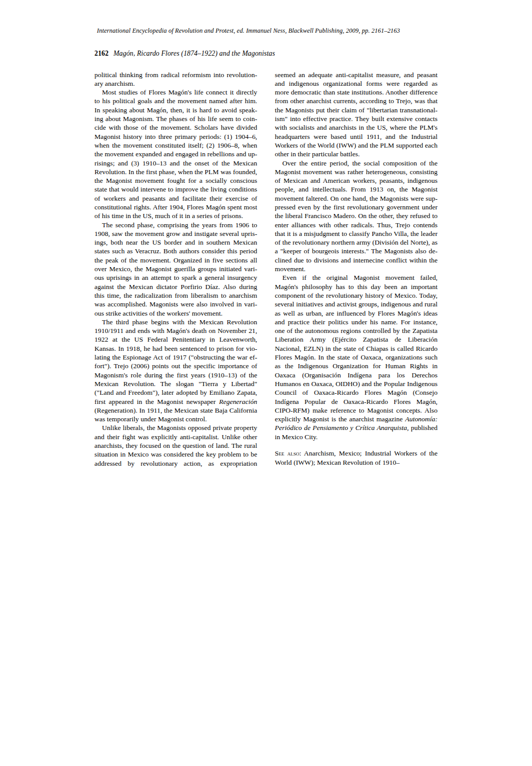International Encyclopedia of Revolution and Protest, ed. Immanuel Ness, Blackwell Publishing, 2009, pp. 2161–2163
2162 Magón, Ricardo Flores (1874–1922) and the Magonistas
political thinking from radical reformism into revolutionary anarchism.
Most studies of Flores Magón's life connect it directly to his political goals and the movement named after him. In speaking about Magón, then, it is hard to avoid speaking about Magonism. The phases of his life seem to coincide with those of the movement. Scholars have divided Magonist history into three primary periods: (1) 1904–6, when the movement constituted itself; (2) 1906–8, when the movement expanded and engaged in rebellions and uprisings; and (3) 1910–13 and the onset of the Mexican Revolution. In the first phase, when the PLM was founded, the Magonist movement fought for a socially conscious state that would intervene to improve the living conditions of workers and peasants and facilitate their exercise of constitutional rights. After 1904, Flores Magón spent most of his time in the US, much of it in a series of prisons.
The second phase, comprising the years from 1906 to 1908, saw the movement grow and instigate several uprisings, both near the US border and in southern Mexican states such as Veracruz. Both authors consider this period the peak of the movement. Organized in five sections all over Mexico, the Magonist guerilla groups initiated various uprisings in an attempt to spark a general insurgency against the Mexican dictator Porfirio Díaz. Also during this time, the radicalization from liberalism to anarchism was accomplished. Magonists were also involved in various strike activities of the workers' movement.
The third phase begins with the Mexican Revolution 1910/1911 and ends with Magón's death on November 21, 1922 at the US Federal Penitentiary in Leavenworth, Kansas. In 1918, he had been sentenced to prison for violating the Espionage Act of 1917 ("obstructing the war effort"). Trejo (2006) points out the specific importance of Magonism's role during the first years (1910–13) of the Mexican Revolution. The slogan "Tierra y Libertad" ("Land and Freedom"), later adopted by Emiliano Zapata, first appeared in the Magonist newspaper Regeneración (Regeneration). In 1911, the Mexican state Baja California was temporarily under Magonist control.
Unlike liberals, the Magonists opposed private property and their fight was explicitly anti-capitalist. Unlike other anarchists, they focused on the question of land. The rural situation in Mexico was considered the key problem to be addressed by revolutionary action, as expropriation seemed an adequate anti-capitalist measure, and peasant and indigenous organizational forms were regarded as more democratic than state institutions. Another difference from other anarchist currents, according to Trejo, was that the Magonists put their claim of "libertarian transnationalism" into effective practice. They built extensive contacts with socialists and anarchists in the US, where the PLM's headquarters were based until 1911, and the Industrial Workers of the World (IWW) and the PLM supported each other in their particular battles.
Over the entire period, the social composition of the Magonist movement was rather heterogeneous, consisting of Mexican and American workers, peasants, indigenous people, and intellectuals. From 1913 on, the Magonist movement faltered. On one hand, the Magonists were suppressed even by the first revolutionary government under the liberal Francisco Madero. On the other, they refused to enter alliances with other radicals. Thus, Trejo contends that it is a misjudgment to classify Pancho Villa, the leader of the revolutionary northern army (División del Norte), as a "keeper of bourgeois interests." The Magonists also declined due to divisions and internecine conflict within the movement.
Even if the original Magonist movement failed, Magón's philosophy has to this day been an important component of the revolutionary history of Mexico. Today, several initiatives and activist groups, indigenous and rural as well as urban, are influenced by Flores Magón's ideas and practice their politics under his name. For instance, one of the autonomous regions controlled by the Zapatista Liberation Army (Ejército Zapatista de Liberación Nacional, EZLN) in the state of Chiapas is called Ricardo Flores Magón. In the state of Oaxaca, organizations such as the Indigenous Organization for Human Rights in Oaxaca (Organisación Indígena para los Derechos Humanos en Oaxaca, OIDHO) and the Popular Indigenous Council of Oaxaca-Ricardo Flores Magón (Consejo Indígena Popular de Oaxaca-Ricardo Flores Magón, CIPO-RFM) make reference to Magonist concepts. Also explicitly Magonist is the anarchist magazine Autonomía: Periódico de Pensiamento y Crítica Anarquista, published in Mexico City.
See also: Anarchism, Mexico; Industrial Workers of the World (IWW); Mexican Revolution of 1910–